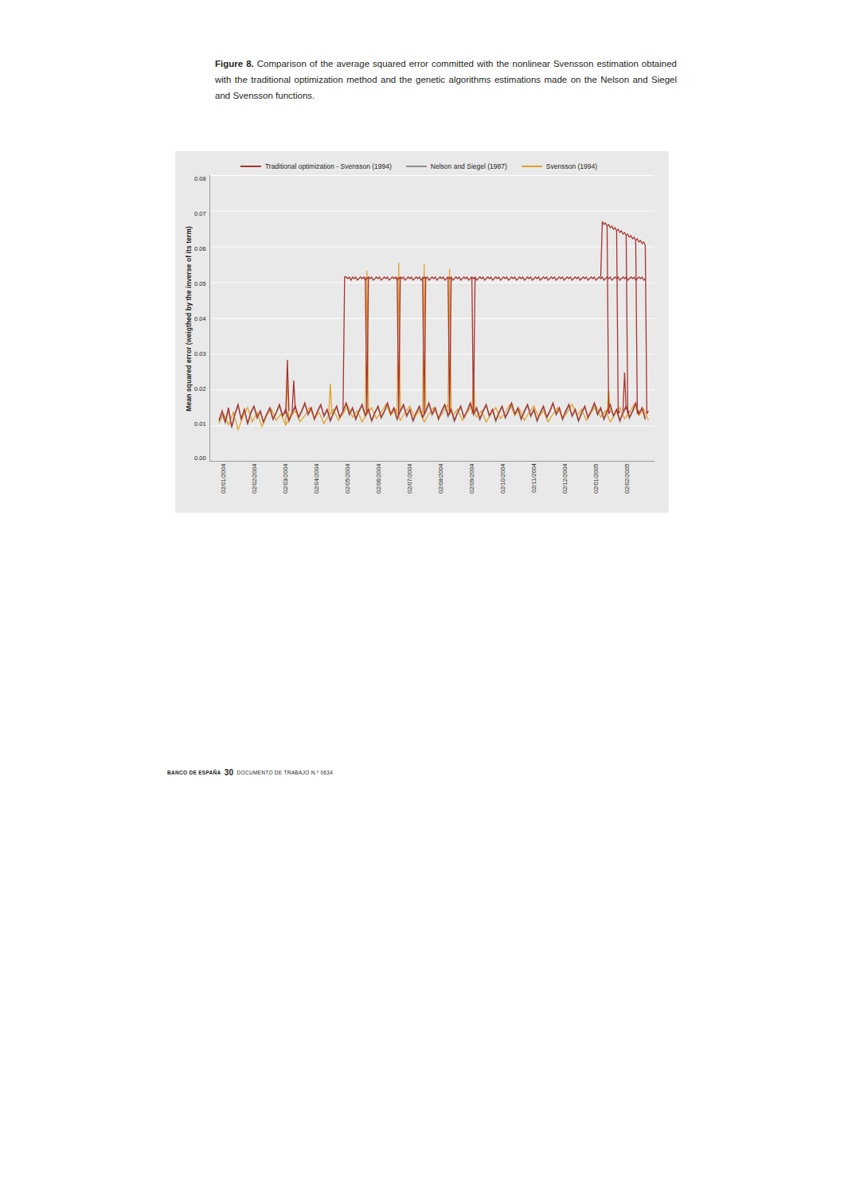Figure 8. Comparison of the average squared error committed with the nonlinear Svensson estimation obtained with the traditional optimization method and the genetic algorithms estimations made on the Nelson and Siegel and Svensson functions.
Traditional optimization - Svensson (1994) Nelson and Siegel (1987) Svensson (1994)
Mean squared error (weigthed by the inverse of its term)
0.08 0.07 0.06 0.05 0.04 0.03 0.02 0.01 0.00
02/01/2004 02/02/2004 02/03/2004 02/04/2004 02/05/2004 02/06/2004 02/07/2004 02/08/2004 02/09/2004 02/10/2004 02/11/2004 02/12/2004 02/01/2005 02/02/2005
BANCO DE ESPAÑA 30 DOCUMENTO DE TRABAJO N.º 0634